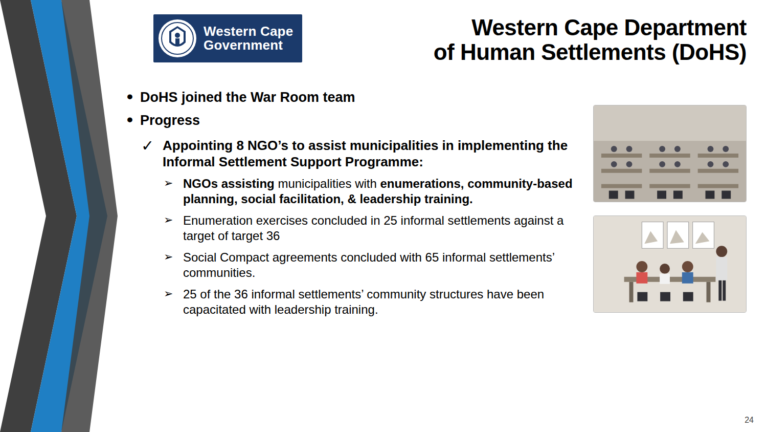Western Cape Government
Western Cape Department
of Human Settlements (DoHS)
DoHS joined the War Room team
Progress
✓Appointing 8 NGO’s to assist municipalities in implementing the Informal Settlement Support Programme:
➢NGOs assisting municipalities with enumerations, community-based planning, social facilitation, & leadership training.
➢Enumeration exercises concluded in 25 informal settlements against a target of target 36
➢Social Compact agreements concluded with 65 informal settlements’ communities.
➢25 of the 36 informal settlements’ community structures have been capacitated with leadership training.
24